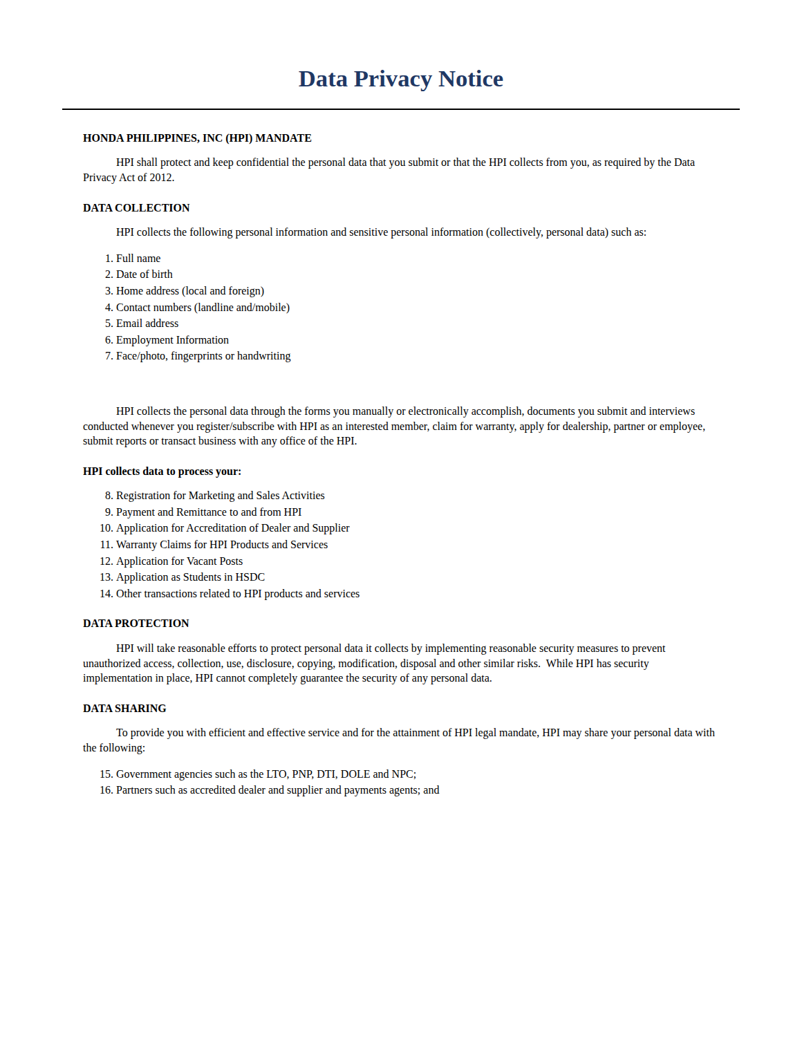Data Privacy Notice
Honda Philippines, Inc (HPI) Mandate
HPI shall protect and keep confidential the personal data that you submit or that the HPI collects from you, as required by the Data Privacy Act of 2012.
Data Collection
HPI collects the following personal information and sensitive personal information (collectively, personal data) such as:
Full name
Date of birth
Home address (local and foreign)
Contact numbers (landline and/mobile)
Email address
Employment Information
Face/photo, fingerprints or handwriting
HPI collects the personal data through the forms you manually or electronically accomplish, documents you submit and interviews conducted whenever you register/subscribe with HPI as an interested member, claim for warranty, apply for dealership, partner or employee, submit reports or transact business with any office of the HPI.
HPI collects data to process your:
Registration for Marketing and Sales Activities
Payment and Remittance to and from HPI
Application for Accreditation of Dealer and Supplier
Warranty Claims for HPI Products and Services
Application for Vacant Posts
Application as Students in HSDC
Other transactions related to HPI products and services
Data Protection
HPI will take reasonable efforts to protect personal data it collects by implementing reasonable security measures to prevent unauthorized access, collection, use, disclosure, copying, modification, disposal and other similar risks. While HPI has security implementation in place, HPI cannot completely guarantee the security of any personal data.
Data Sharing
To provide you with efficient and effective service and for the attainment of HPI legal mandate, HPI may share your personal data with the following:
Government agencies such as the LTO, PNP, DTI, DOLE and NPC;
Partners such as accredited dealer and supplier and payments agents; and